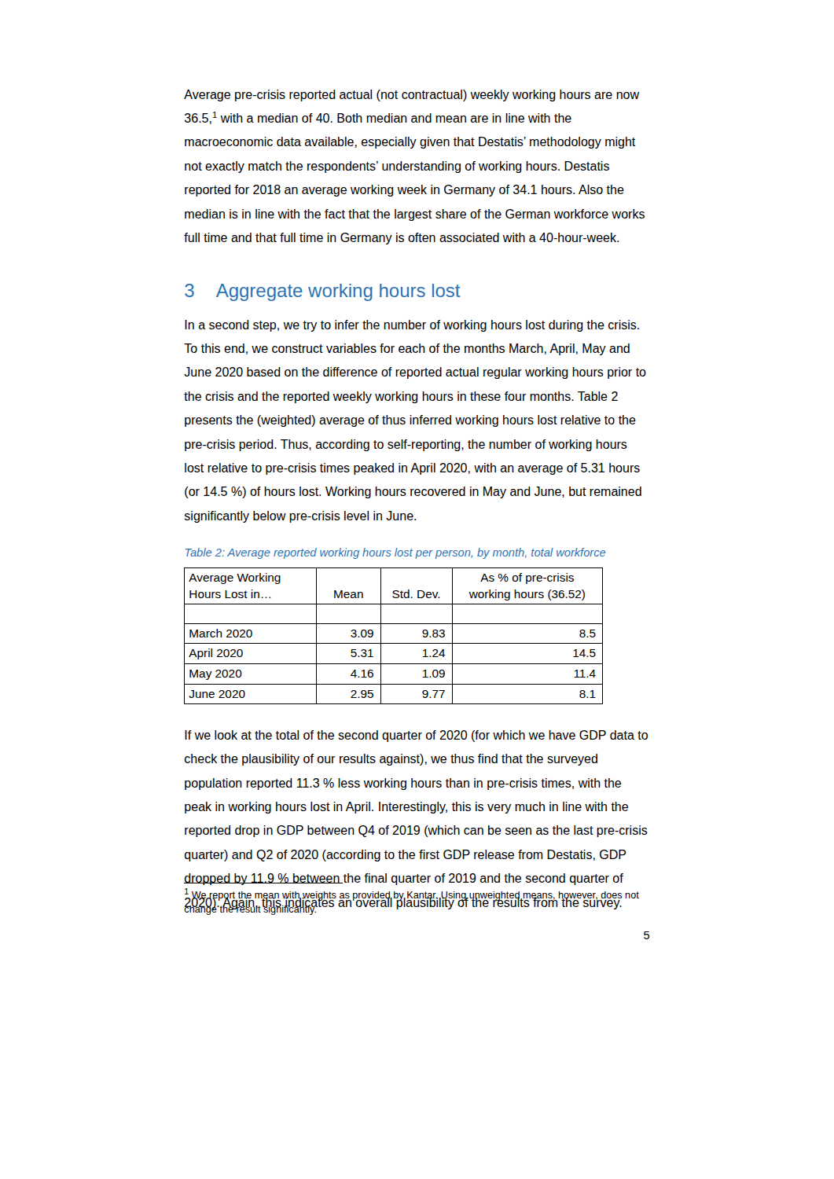Average pre-crisis reported actual (not contractual) weekly working hours are now 36.5,1 with a median of 40. Both median and mean are in line with the macroeconomic data available, especially given that Destatis’ methodology might not exactly match the respondents’ understanding of working hours. Destatis reported for 2018 an average working week in Germany of 34.1 hours. Also the median is in line with the fact that the largest share of the German workforce works full time and that full time in Germany is often associated with a 40-hour-week.
3 Aggregate working hours lost
In a second step, we try to infer the number of working hours lost during the crisis. To this end, we construct variables for each of the months March, April, May and June 2020 based on the difference of reported actual regular working hours prior to the crisis and the reported weekly working hours in these four months. Table 2 presents the (weighted) average of thus inferred working hours lost relative to the pre-crisis period. Thus, according to self-reporting, the number of working hours lost relative to pre-crisis times peaked in April 2020, with an average of 5.31 hours (or 14.5 %) of hours lost. Working hours recovered in May and June, but remained significantly below pre-crisis level in June.
Table 2: Average reported working hours lost per person, by month, total workforce
| Average Working Hours Lost in… | Mean | Std. Dev. | As % of pre-crisis working hours (36.52) |
| March 2020 | 3.09 | 9.83 | 8.5 |
| April 2020 | 5.31 | 1.24 | 14.5 |
| May 2020 | 4.16 | 1.09 | 11.4 |
| June 2020 | 2.95 | 9.77 | 8.1 |
If we look at the total of the second quarter of 2020 (for which we have GDP data to check the plausibility of our results against), we thus find that the surveyed population reported 11.3 % less working hours than in pre-crisis times, with the peak in working hours lost in April. Interestingly, this is very much in line with the reported drop in GDP between Q4 of 2019 (which can be seen as the last pre-crisis quarter) and Q2 of 2020 (according to the first GDP release from Destatis, GDP dropped by 11.9 % between the final quarter of 2019 and the second quarter of 2020). Again, this indicates an overall plausibility of the results from the survey.
1 We report the mean with weights as provided by Kantar. Using unweighted means, however, does not change the result significantly.
5